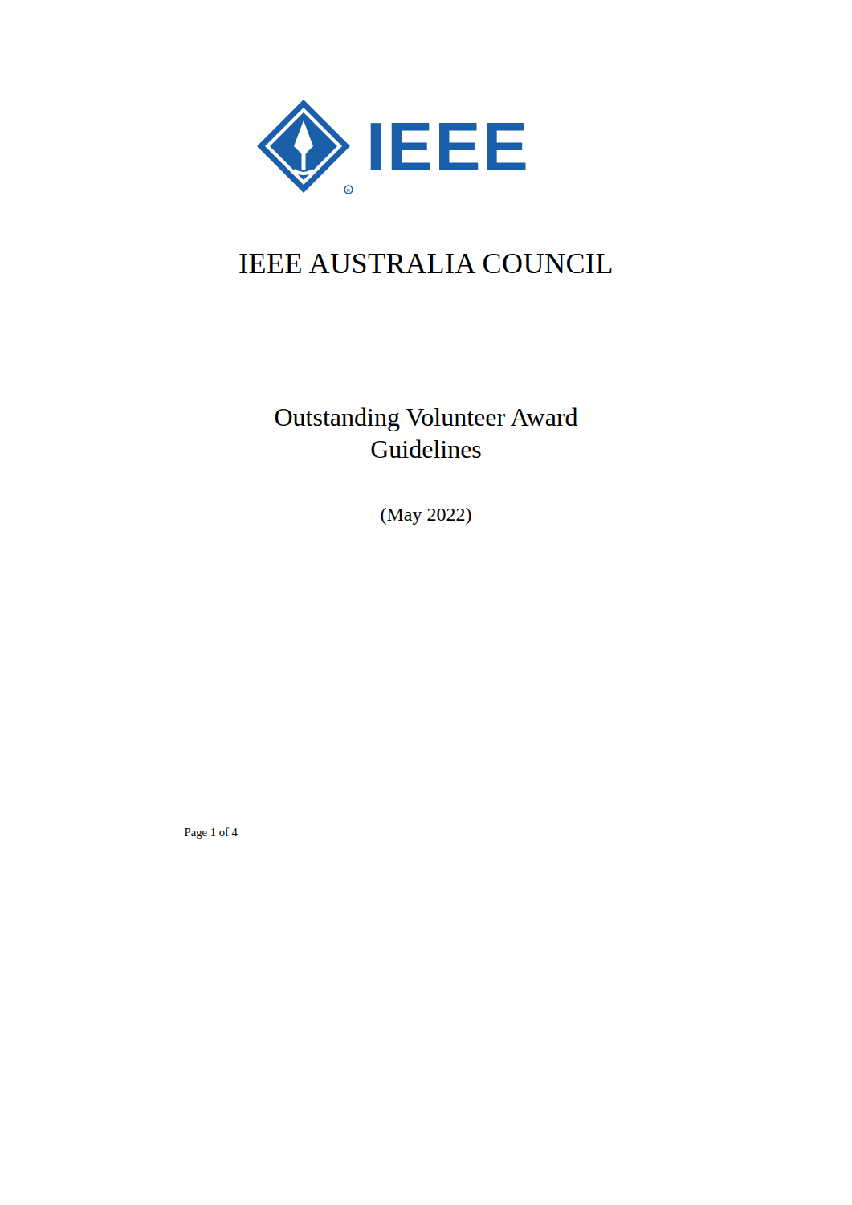R IEEE
IEEE AUSTRALIA COUNCIL
Outstanding Volunteer Award
Guidelines
(May 2022)
Page 1 of 4